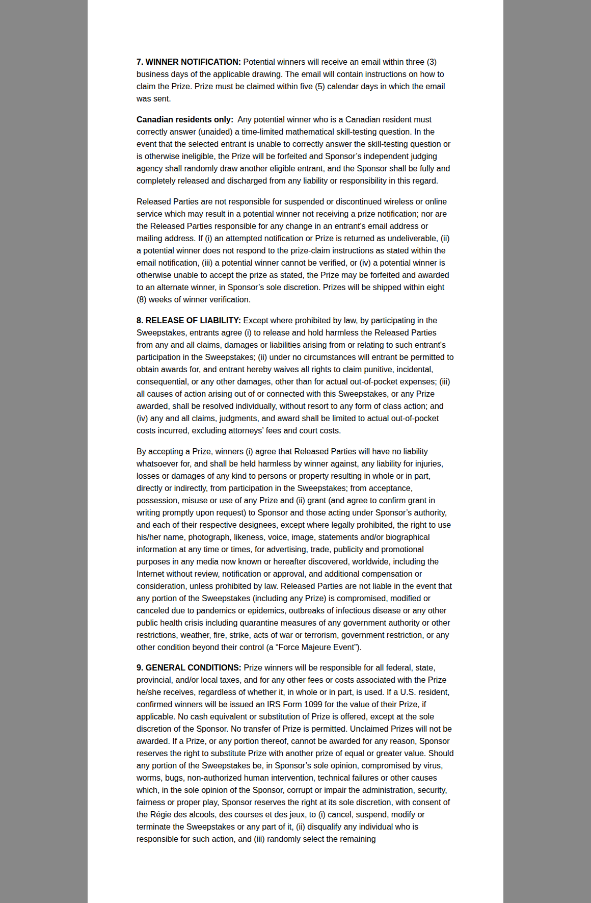7. WINNER NOTIFICATION: Potential winners will receive an email within three (3) business days of the applicable drawing. The email will contain instructions on how to claim the Prize. Prize must be claimed within five (5) calendar days in which the email was sent.
Canadian residents only: Any potential winner who is a Canadian resident must correctly answer (unaided) a time-limited mathematical skill-testing question. In the event that the selected entrant is unable to correctly answer the skill-testing question or is otherwise ineligible, the Prize will be forfeited and Sponsor’s independent judging agency shall randomly draw another eligible entrant, and the Sponsor shall be fully and completely released and discharged from any liability or responsibility in this regard.
Released Parties are not responsible for suspended or discontinued wireless or online service which may result in a potential winner not receiving a prize notification; nor are the Released Parties responsible for any change in an entrant's email address or mailing address. If (i) an attempted notification or Prize is returned as undeliverable, (ii) a potential winner does not respond to the prize-claim instructions as stated within the email notification, (iii) a potential winner cannot be verified, or (iv) a potential winner is otherwise unable to accept the prize as stated, the Prize may be forfeited and awarded to an alternate winner, in Sponsor’s sole discretion. Prizes will be shipped within eight (8) weeks of winner verification.
8. RELEASE OF LIABILITY: Except where prohibited by law, by participating in the Sweepstakes, entrants agree (i) to release and hold harmless the Released Parties from any and all claims, damages or liabilities arising from or relating to such entrant's participation in the Sweepstakes; (ii) under no circumstances will entrant be permitted to obtain awards for, and entrant hereby waives all rights to claim punitive, incidental, consequential, or any other damages, other than for actual out-of-pocket expenses; (iii) all causes of action arising out of or connected with this Sweepstakes, or any Prize awarded, shall be resolved individually, without resort to any form of class action; and (iv) any and all claims, judgments, and award shall be limited to actual out-of-pocket costs incurred, excluding attorneys’ fees and court costs.
By accepting a Prize, winners (i) agree that Released Parties will have no liability whatsoever for, and shall be held harmless by winner against, any liability for injuries, losses or damages of any kind to persons or property resulting in whole or in part, directly or indirectly, from participation in the Sweepstakes; from acceptance, possession, misuse or use of any Prize and (ii) grant (and agree to confirm grant in writing promptly upon request) to Sponsor and those acting under Sponsor’s authority, and each of their respective designees, except where legally prohibited, the right to use his/her name, photograph, likeness, voice, image, statements and/or biographical information at any time or times, for advertising, trade, publicity and promotional purposes in any media now known or hereafter discovered, worldwide, including the Internet without review, notification or approval, and additional compensation or consideration, unless prohibited by law. Released Parties are not liable in the event that any portion of the Sweepstakes (including any Prize) is compromised, modified or canceled due to pandemics or epidemics, outbreaks of infectious disease or any other public health crisis including quarantine measures of any government authority or other restrictions, weather, fire, strike, acts of war or terrorism, government restriction, or any other condition beyond their control (a “Force Majeure Event”).
9. GENERAL CONDITIONS: Prize winners will be responsible for all federal, state, provincial, and/or local taxes, and for any other fees or costs associated with the Prize he/she receives, regardless of whether it, in whole or in part, is used. If a U.S. resident, confirmed winners will be issued an IRS Form 1099 for the value of their Prize, if applicable. No cash equivalent or substitution of Prize is offered, except at the sole discretion of the Sponsor. No transfer of Prize is permitted. Unclaimed Prizes will not be awarded. If a Prize, or any portion thereof, cannot be awarded for any reason, Sponsor reserves the right to substitute Prize with another prize of equal or greater value. Should any portion of the Sweepstakes be, in Sponsor’s sole opinion, compromised by virus, worms, bugs, non-authorized human intervention, technical failures or other causes which, in the sole opinion of the Sponsor, corrupt or impair the administration, security, fairness or proper play, Sponsor reserves the right at its sole discretion, with consent of the Régie des alcools, des courses et des jeux, to (i) cancel, suspend, modify or terminate the Sweepstakes or any part of it, (ii) disqualify any individual who is responsible for such action, and (iii) randomly select the remaining